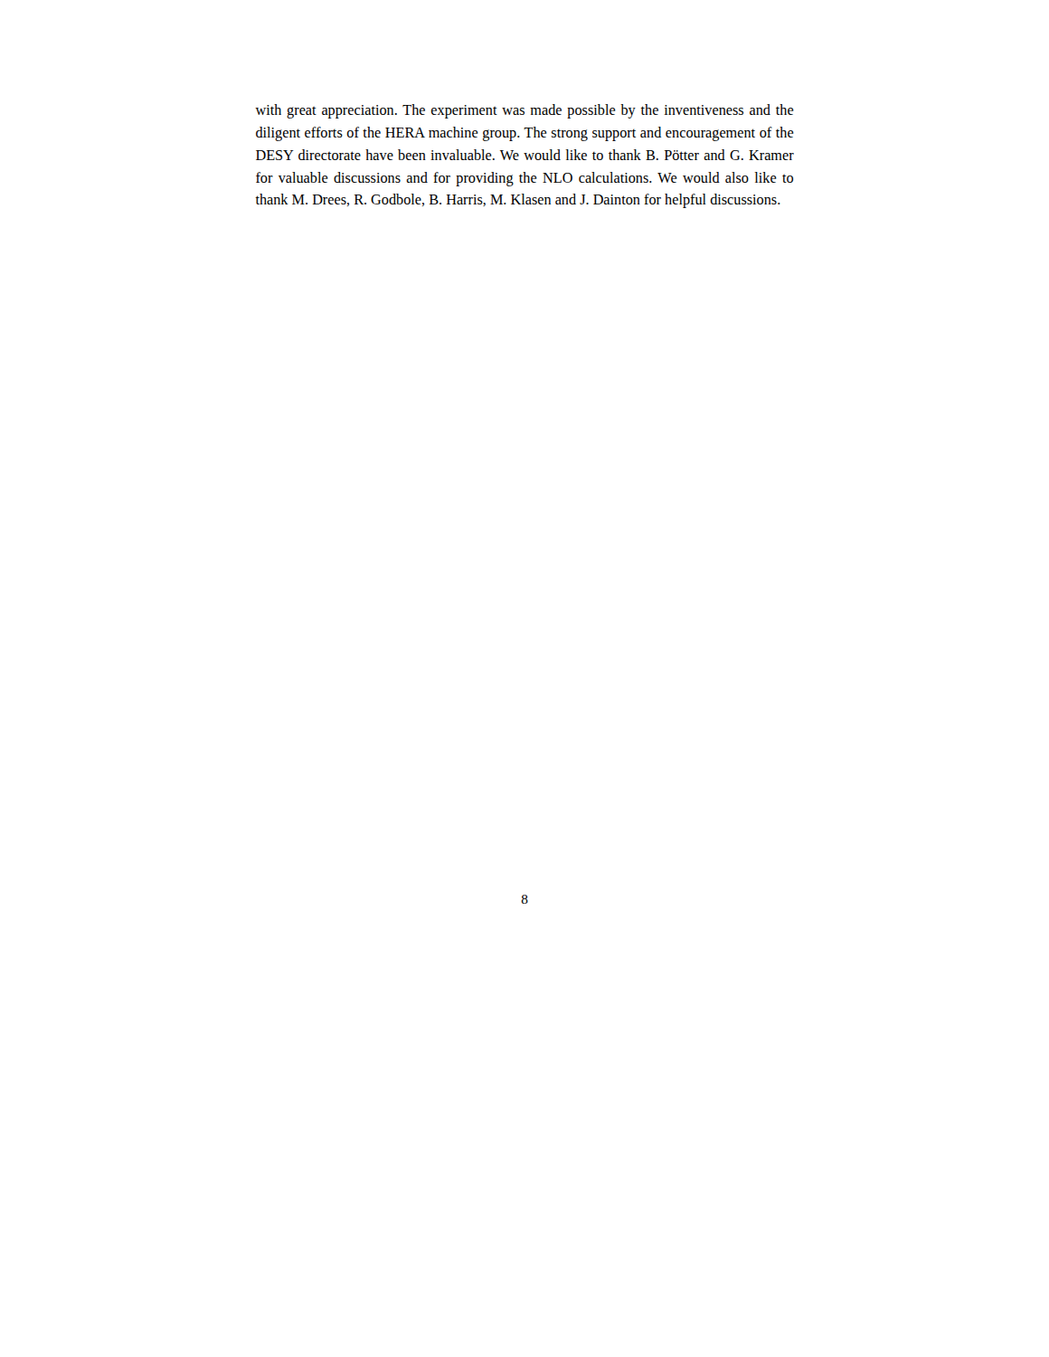with great appreciation. The experiment was made possible by the inventiveness and the diligent efforts of the HERA machine group. The strong support and encouragement of the DESY directorate have been invaluable. We would like to thank B. Pötter and G. Kramer for valuable discussions and for providing the NLO calculations. We would also like to thank M. Drees, R. Godbole, B. Harris, M. Klasen and J. Dainton for helpful discussions.
8